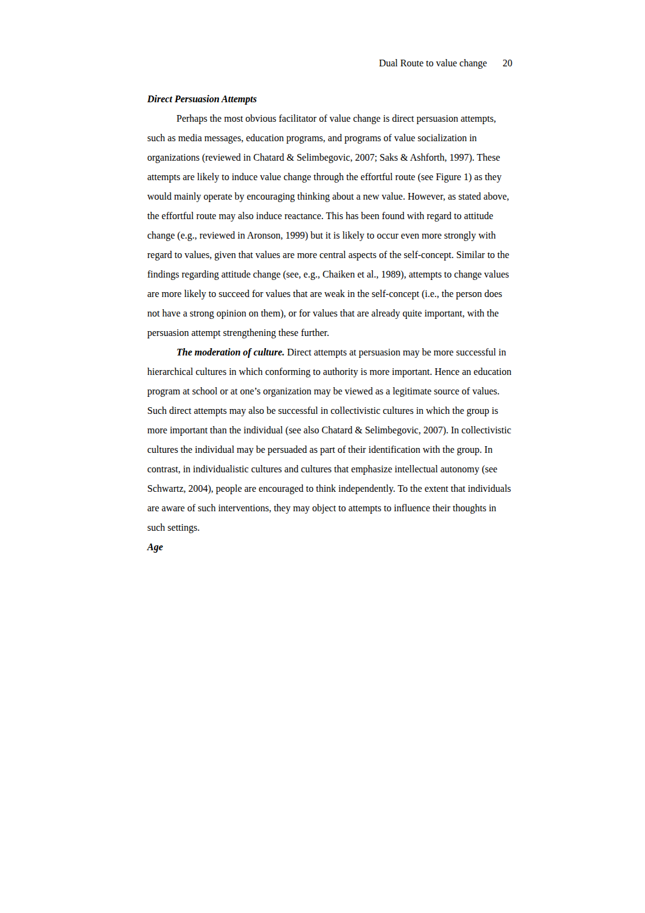Dual Route to value change20
Direct Persuasion Attempts
Perhaps the most obvious facilitator of value change is direct persuasion attempts, such as media messages, education programs, and programs of value socialization in organizations (reviewed in Chatard & Selimbegovic, 2007; Saks & Ashforth, 1997). These attempts are likely to induce value change through the effortful route (see Figure 1) as they would mainly operate by encouraging thinking about a new value. However, as stated above, the effortful route may also induce reactance. This has been found with regard to attitude change (e.g., reviewed in Aronson, 1999) but it is likely to occur even more strongly with regard to values, given that values are more central aspects of the self-concept. Similar to the findings regarding attitude change (see, e.g., Chaiken et al., 1989), attempts to change values are more likely to succeed for values that are weak in the self-concept (i.e., the person does not have a strong opinion on them), or for values that are already quite important, with the persuasion attempt strengthening these further.
The moderation of culture. Direct attempts at persuasion may be more successful in hierarchical cultures in which conforming to authority is more important. Hence an education program at school or at one’s organization may be viewed as a legitimate source of values. Such direct attempts may also be successful in collectivistic cultures in which the group is more important than the individual (see also Chatard & Selimbegovic, 2007). In collectivistic cultures the individual may be persuaded as part of their identification with the group. In contrast, in individualistic cultures and cultures that emphasize intellectual autonomy (see Schwartz, 2004), people are encouraged to think independently. To the extent that individuals are aware of such interventions, they may object to attempts to influence their thoughts in such settings.
Age